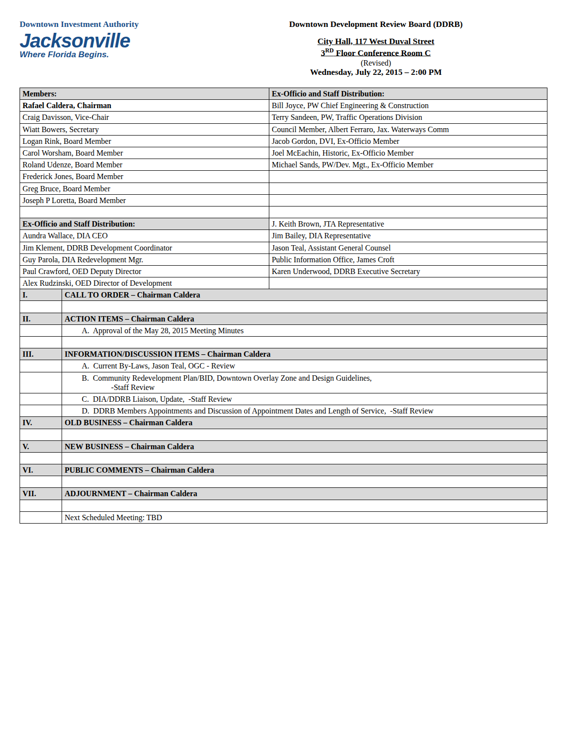Downtown Investment Authority
Jacksonville
Where Florida Begins.
Downtown Development Review Board (DDRB)
City Hall, 117 West Duval Street
3RD Floor Conference Room C
(Revised)
Wednesday, July 22, 2015 – 2:00 PM
| Members: | Ex-Officio and Staff Distribution: |
| Rafael Caldera, Chairman | Bill Joyce, PW Chief Engineering & Construction |
| Craig Davisson, Vice-Chair | Terry Sandeen, PW, Traffic Operations Division |
| Wiatt Bowers, Secretary | Council Member, Albert Ferraro, Jax. Waterways Comm |
| Logan Rink, Board Member | Jacob Gordon, DVI, Ex-Officio Member |
| Carol Worsham, Board Member | Joel McEachin, Historic, Ex-Officio Member |
| Roland Udenze, Board Member | Michael Sands, PW/Dev. Mgt., Ex-Officio Member |
| Frederick Jones, Board Member | |
| Greg Bruce, Board Member | |
| Joseph P Loretta, Board Member | |
| Ex-Officio and Staff Distribution: | J. Keith Brown, JTA Representative |
| Aundra Wallace, DIA CEO | Jim Bailey, DIA Representative |
| Jim Klement, DDRB Development Coordinator | Jason Teal, Assistant General Counsel |
| Guy Parola, DIA Redevelopment Mgr. | Public Information Office, James Croft |
| Paul Crawford, OED Deputy Director | Karen Underwood, DDRB Executive Secretary |
| Alex Rudzinski, OED Director of Development | |
| I. | CALL TO ORDER – Chairman Caldera |
| II. | ACTION ITEMS – Chairman Caldera |
| | A. Approval of the May 28, 2015 Meeting Minutes |
| III. | INFORMATION/DISCUSSION ITEMS – Chairman Caldera |
| | A. Current By-Laws, Jason Teal, OGC - Review |
| | B. Community Redevelopment Plan/BID, Downtown Overlay Zone and Design Guidelines, -Staff Review |
| | C. DIA/DDRB Liaison, Update, -Staff Review |
| | D. DDRB Members Appointments and Discussion of Appointment Dates and Length of Service, -Staff Review |
| IV. | OLD BUSINESS – Chairman Caldera |
| V. | NEW BUSINESS – Chairman Caldera |
| VI. | PUBLIC COMMENTS – Chairman Caldera |
| VII. | ADJOURNMENT – Chairman Caldera |
| | Next Scheduled Meeting: TBD |